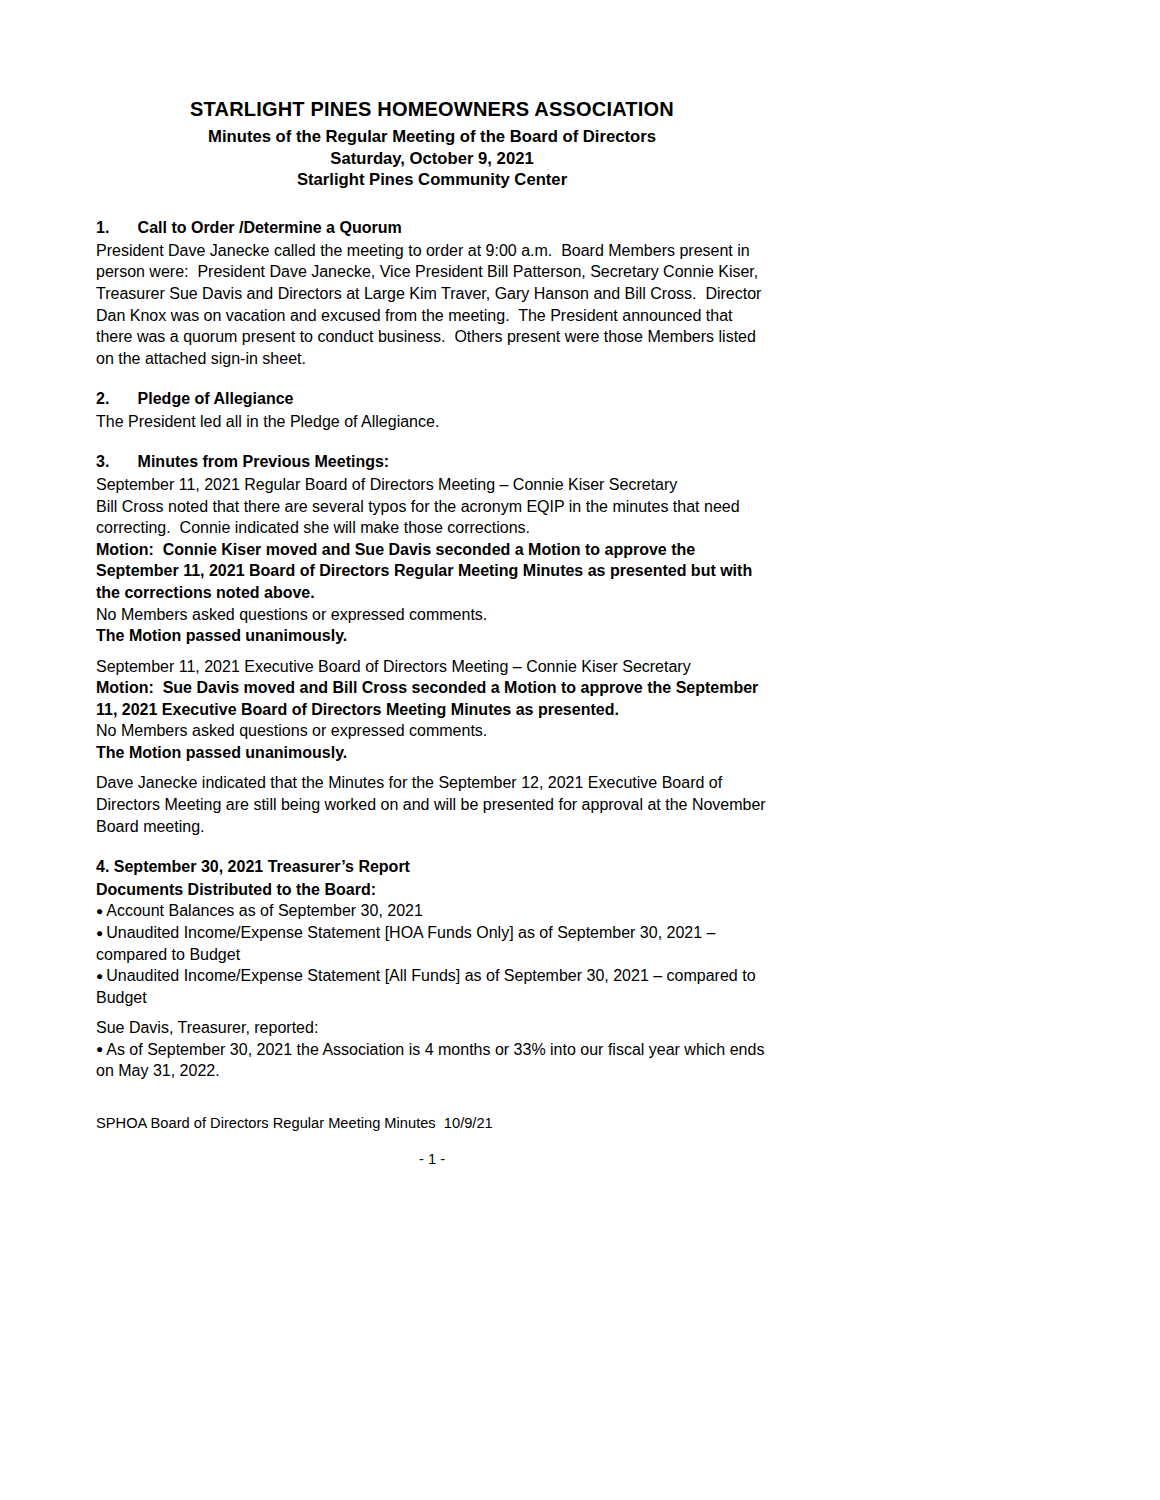STARLIGHT PINES HOMEOWNERS ASSOCIATION
Minutes of the Regular Meeting of the Board of Directors
Saturday, October 9, 2021
Starlight Pines Community Center
1. Call to Order /Determine a Quorum
President Dave Janecke called the meeting to order at 9:00 a.m. Board Members present in person were: President Dave Janecke, Vice President Bill Patterson, Secretary Connie Kiser, Treasurer Sue Davis and Directors at Large Kim Traver, Gary Hanson and Bill Cross. Director Dan Knox was on vacation and excused from the meeting. The President announced that there was a quorum present to conduct business. Others present were those Members listed on the attached sign-in sheet.
2. Pledge of Allegiance
The President led all in the Pledge of Allegiance.
3. Minutes from Previous Meetings:
September 11, 2021 Regular Board of Directors Meeting – Connie Kiser Secretary
Bill Cross noted that there are several typos for the acronym EQIP in the minutes that need correcting. Connie indicated she will make those corrections.
Motion: Connie Kiser moved and Sue Davis seconded a Motion to approve the September 11, 2021 Board of Directors Regular Meeting Minutes as presented but with the corrections noted above.
No Members asked questions or expressed comments.
The Motion passed unanimously.
September 11, 2021 Executive Board of Directors Meeting – Connie Kiser Secretary
Motion: Sue Davis moved and Bill Cross seconded a Motion to approve the September 11, 2021 Executive Board of Directors Meeting Minutes as presented.
No Members asked questions or expressed comments.
The Motion passed unanimously.
Dave Janecke indicated that the Minutes for the September 12, 2021 Executive Board of Directors Meeting are still being worked on and will be presented for approval at the November Board meeting.
4. September 30, 2021 Treasurer’s Report
Documents Distributed to the Board:
Account Balances as of September 30, 2021
Unaudited Income/Expense Statement [HOA Funds Only] as of September 30, 2021 – compared to Budget
Unaudited Income/Expense Statement [All Funds] as of September 30, 2021 – compared to Budget
Sue Davis, Treasurer, reported:
As of September 30, 2021 the Association is 4 months or 33% into our fiscal year which ends on May 31, 2022.
SPHOA Board of Directors Regular Meeting Minutes 10/9/21
- 1 -